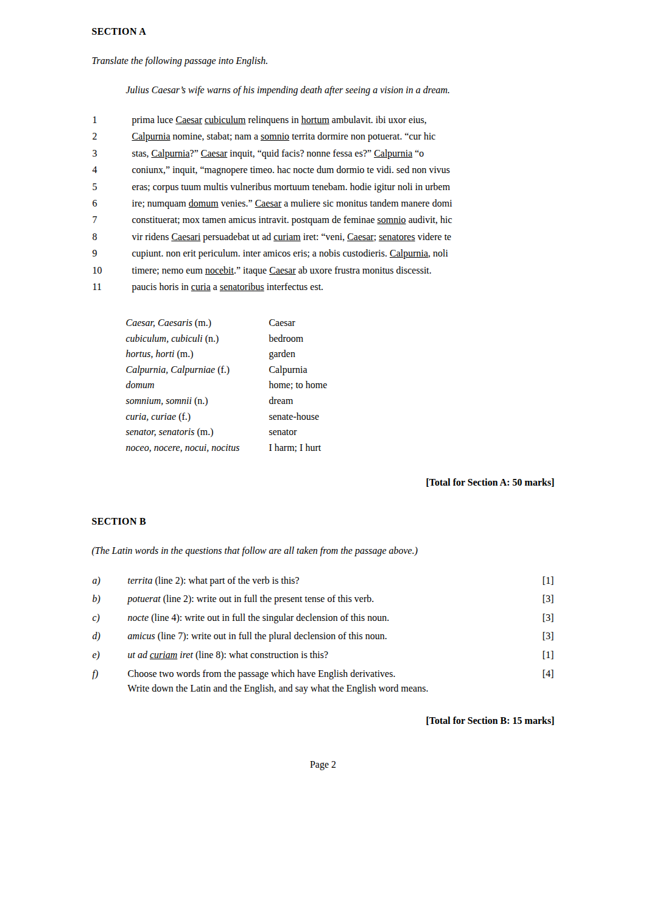SECTION A
Translate the following passage into English.
Julius Caesar’s wife warns of his impending death after seeing a vision in a dream.
| 1 | prima luce Caesar cubiculum relinquens in hortum ambulavit. ibi uxor eius, |
| 2 | Calpurnia nomine, stabat; nam a somnio territa dormire non potuerat. “cur hic |
| 3 | stas, Calpurnia ?” Caesar inquit, “quid facis? nonne fessa es?” Calpurnia “o |
| 4 | coniunx,” inquit, “magnopere timeo. hac nocte dum dormio te vidi. sed non vivus |
| 5 | eras; corpus tuum multis vulneribus mortuum tenebam. hodie igitur noli in urbem |
| 6 | ire; numquam domum venies.” Caesar a muliere sic monitus tandem manere domi |
| 7 | constituerat; mox tamen amicus intravit. postquam de feminae somnio audivit, hic |
| 8 | vir ridens Caesari persuadebat ut ad curiam iret: “veni, Caesar ; senatores videre te |
| 9 | cupiunt. non erit periculum. inter amicos eris; a nobis custodieris. Calpurnia , noli |
| 10 | timere; nemo eum nocebit .” itaque Caesar ab uxore frustra monitus discessit. |
| 11 | paucis horis in curia a senatoribus interfectus est. |
| Caesar, Caesaris (m.) | Caesar |
| cubiculum, cubiculi (n.) | bedroom |
| hortus, horti (m.) | garden |
| Calpurnia, Calpurniae (f.) | Calpurnia |
| domum | home; to home |
| somnium, somnii (n.) | dream |
| curia, curiae (f.) | senate-house |
| senator, senatoris (m.) | senator |
| noceo, nocere, nocui, nocitus | I harm; I hurt |
[Total for Section A: 50 marks]
SECTION B
(The Latin words in the questions that follow are all taken from the passage above.)
| a) | territa (line 2): what part of the verb is this? | [1] |
| b) | potuerat (line 2): write out in full the present tense of this verb. | [3] |
| c) | nocte (line 4): write out in full the singular declension of this noun. | [3] |
| d) | amicus (line 7): write out in full the plural declension of this noun. | [3] |
| e) | ut ad curiam iret (line 8): what construction is this? | [1] |
| f) | Choose two words from the passage which have English derivatives. Write down the Latin and the English, and say what the English word means. | [4] |
[Total for Section B: 15 marks]
Page 2